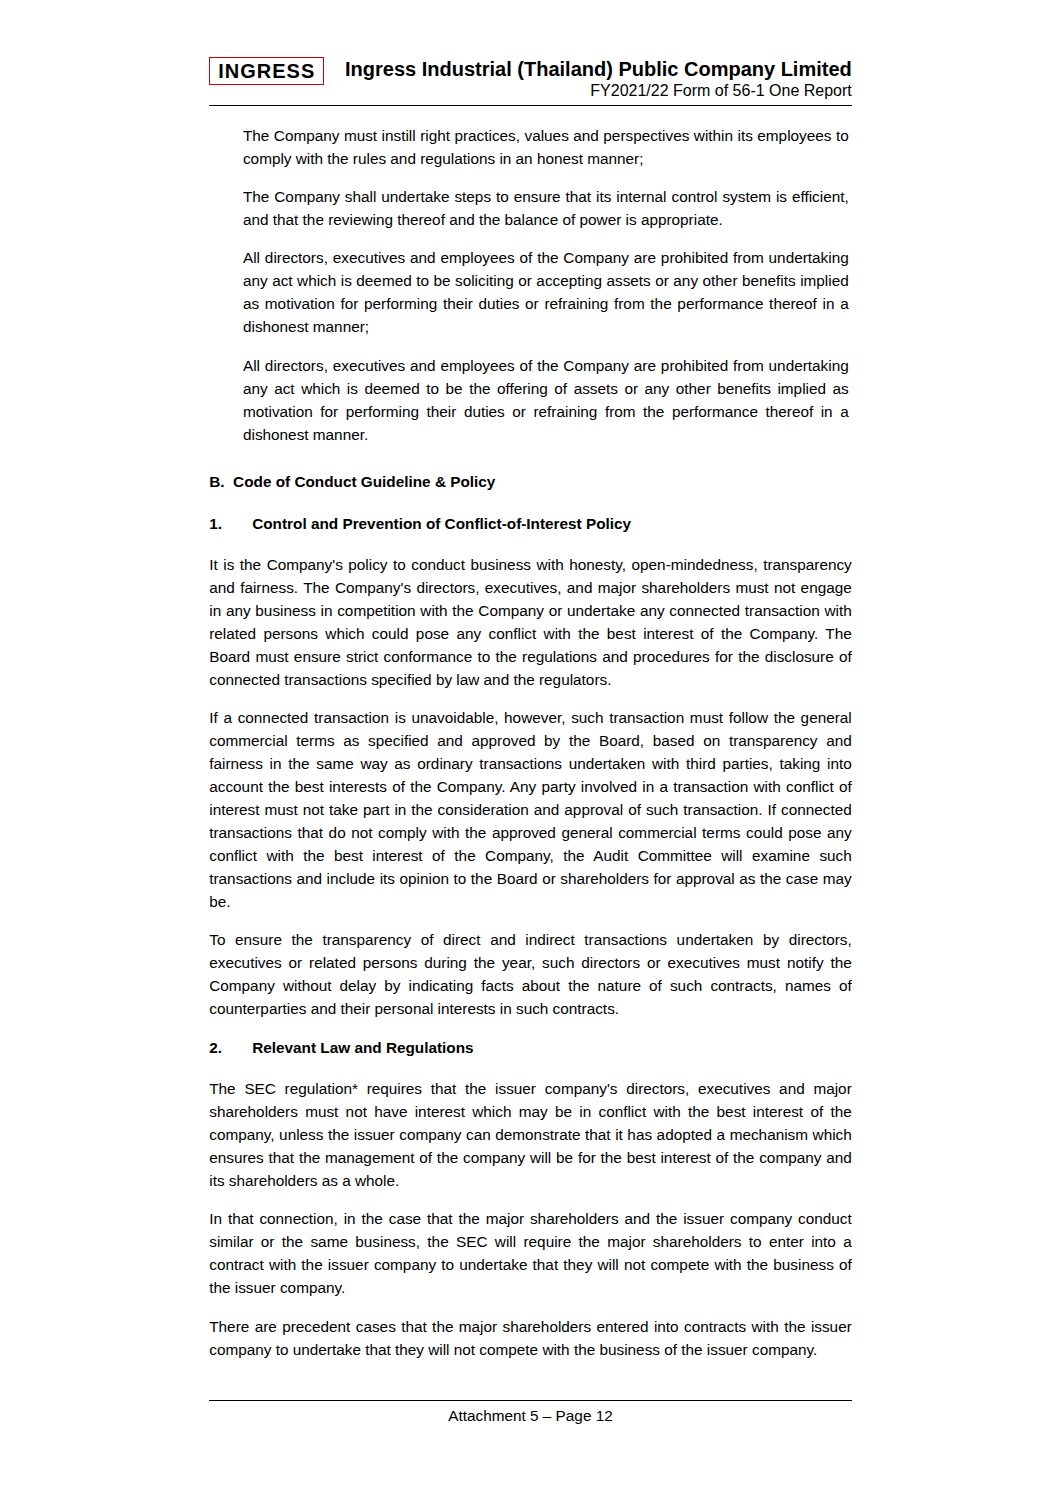INGRESS
Ingress Industrial (Thailand) Public Company Limited
FY2021/22 Form of 56-1 One Report
The Company must instill right practices, values and perspectives within its employees to comply with the rules and regulations in an honest manner;
The Company shall undertake steps to ensure that its internal control system is efficient, and that the reviewing thereof and the balance of power is appropriate.
All directors, executives and employees of the Company are prohibited from undertaking any act which is deemed to be soliciting or accepting assets or any other benefits implied as motivation for performing their duties or refraining from the performance thereof in a dishonest manner;
All directors, executives and employees of the Company are prohibited from undertaking any act which is deemed to be the offering of assets or any other benefits implied as motivation for performing their duties or refraining from the performance thereof in a dishonest manner.
B. Code of Conduct Guideline & Policy
1.
Control and Prevention of Conflict-of-Interest Policy
It is the Company's policy to conduct business with honesty, open-mindedness, transparency and fairness. The Company's directors, executives, and major shareholders must not engage in any business in competition with the Company or undertake any connected transaction with related persons which could pose any conflict with the best interest of the Company. The Board must ensure strict conformance to the regulations and procedures for the disclosure of connected transactions specified by law and the regulators.
If a connected transaction is unavoidable, however, such transaction must follow the general commercial terms as specified and approved by the Board, based on transparency and fairness in the same way as ordinary transactions undertaken with third parties, taking into account the best interests of the Company. Any party involved in a transaction with conflict of interest must not take part in the consideration and approval of such transaction. If connected transactions that do not comply with the approved general commercial terms could pose any conflict with the best interest of the Company, the Audit Committee will examine such transactions and include its opinion to the Board or shareholders for approval as the case may be.
To ensure the transparency of direct and indirect transactions undertaken by directors, executives or related persons during the year, such directors or executives must notify the Company without delay by indicating facts about the nature of such contracts, names of counterparties and their personal interests in such contracts.
2.
Relevant Law and Regulations
The SEC regulation* requires that the issuer company's directors, executives and major shareholders must not have interest which may be in conflict with the best interest of the company, unless the issuer company can demonstrate that it has adopted a mechanism which ensures that the management of the company will be for the best interest of the company and its shareholders as a whole.
In that connection, in the case that the major shareholders and the issuer company conduct similar or the same business, the SEC will require the major shareholders to enter into a contract with the issuer company to undertake that they will not compete with the business of the issuer company.
There are precedent cases that the major shareholders entered into contracts with the issuer company to undertake that they will not compete with the business of the issuer company.
Attachment 5 – Page 12